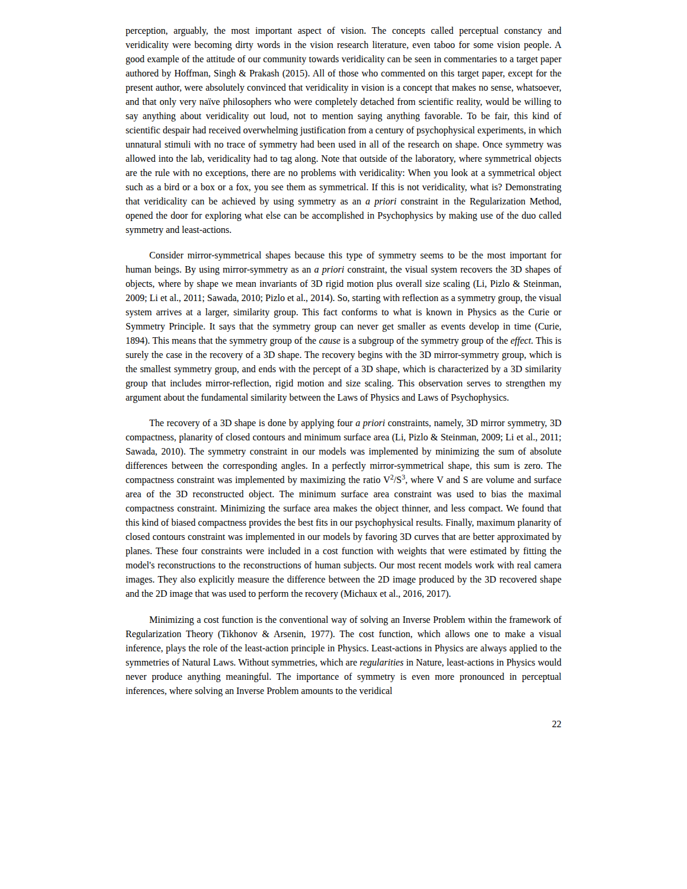perception, arguably, the most important aspect of vision. The concepts called perceptual constancy and veridicality were becoming dirty words in the vision research literature, even taboo for some vision people. A good example of the attitude of our community towards veridicality can be seen in commentaries to a target paper authored by Hoffman, Singh & Prakash (2015). All of those who commented on this target paper, except for the present author, were absolutely convinced that veridicality in vision is a concept that makes no sense, whatsoever, and that only very naïve philosophers who were completely detached from scientific reality, would be willing to say anything about veridicality out loud, not to mention saying anything favorable. To be fair, this kind of scientific despair had received overwhelming justification from a century of psychophysical experiments, in which unnatural stimuli with no trace of symmetry had been used in all of the research on shape. Once symmetry was allowed into the lab, veridicality had to tag along. Note that outside of the laboratory, where symmetrical objects are the rule with no exceptions, there are no problems with veridicality: When you look at a symmetrical object such as a bird or a box or a fox, you see them as symmetrical. If this is not veridicality, what is? Demonstrating that veridicality can be achieved by using symmetry as an a priori constraint in the Regularization Method, opened the door for exploring what else can be accomplished in Psychophysics by making use of the duo called symmetry and least-actions.
Consider mirror-symmetrical shapes because this type of symmetry seems to be the most important for human beings. By using mirror-symmetry as an a priori constraint, the visual system recovers the 3D shapes of objects, where by shape we mean invariants of 3D rigid motion plus overall size scaling (Li, Pizlo & Steinman, 2009; Li et al., 2011; Sawada, 2010; Pizlo et al., 2014). So, starting with reflection as a symmetry group, the visual system arrives at a larger, similarity group. This fact conforms to what is known in Physics as the Curie or Symmetry Principle. It says that the symmetry group can never get smaller as events develop in time (Curie, 1894). This means that the symmetry group of the cause is a subgroup of the symmetry group of the effect. This is surely the case in the recovery of a 3D shape. The recovery begins with the 3D mirror-symmetry group, which is the smallest symmetry group, and ends with the percept of a 3D shape, which is characterized by a 3D similarity group that includes mirror-reflection, rigid motion and size scaling. This observation serves to strengthen my argument about the fundamental similarity between the Laws of Physics and Laws of Psychophysics.
The recovery of a 3D shape is done by applying four a priori constraints, namely, 3D mirror symmetry, 3D compactness, planarity of closed contours and minimum surface area (Li, Pizlo & Steinman, 2009; Li et al., 2011; Sawada, 2010). The symmetry constraint in our models was implemented by minimizing the sum of absolute differences between the corresponding angles. In a perfectly mirror-symmetrical shape, this sum is zero. The compactness constraint was implemented by maximizing the ratio V2/S3, where V and S are volume and surface area of the 3D reconstructed object. The minimum surface area constraint was used to bias the maximal compactness constraint. Minimizing the surface area makes the object thinner, and less compact. We found that this kind of biased compactness provides the best fits in our psychophysical results. Finally, maximum planarity of closed contours constraint was implemented in our models by favoring 3D curves that are better approximated by planes. These four constraints were included in a cost function with weights that were estimated by fitting the model's reconstructions to the reconstructions of human subjects. Our most recent models work with real camera images. They also explicitly measure the difference between the 2D image produced by the 3D recovered shape and the 2D image that was used to perform the recovery (Michaux et al., 2016, 2017).
Minimizing a cost function is the conventional way of solving an Inverse Problem within the framework of Regularization Theory (Tikhonov & Arsenin, 1977). The cost function, which allows one to make a visual inference, plays the role of the least-action principle in Physics. Least-actions in Physics are always applied to the symmetries of Natural Laws. Without symmetries, which are regularities in Nature, least-actions in Physics would never produce anything meaningful. The importance of symmetry is even more pronounced in perceptual inferences, where solving an Inverse Problem amounts to the veridical
22